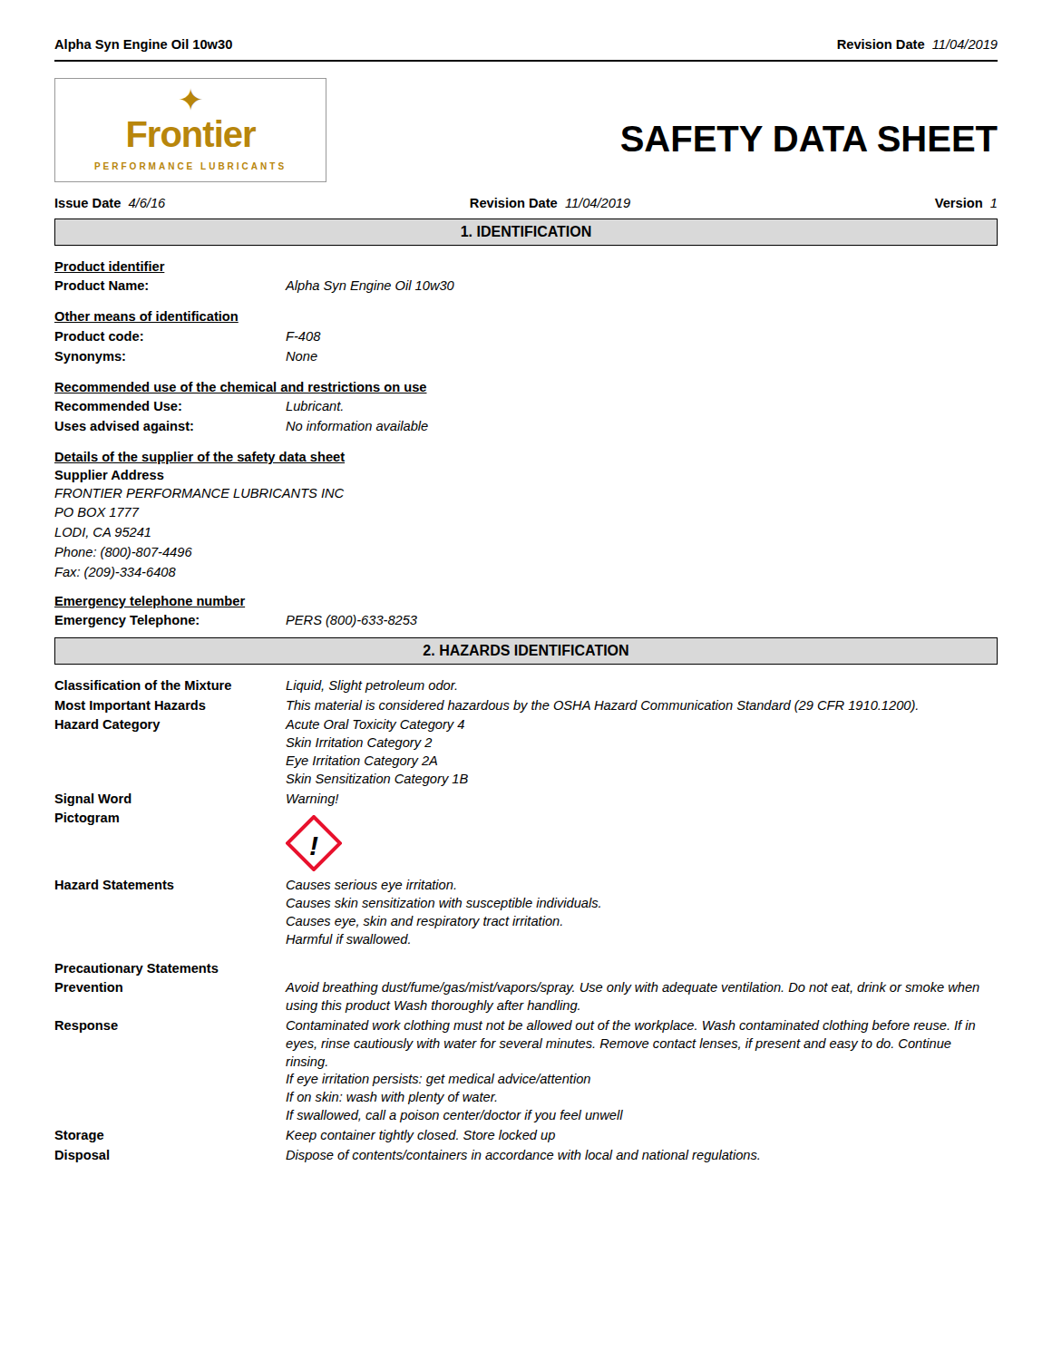Alpha Syn Engine Oil 10w30
Revision Date 11/04/2019
✦
Frontier
PERFORMANCE LUBRICANTS
SAFETY DATA SHEET
Issue Date 4/6/16
Revision Date 11/04/2019
Version 1
1. IDENTIFICATION
Product identifier
| Product Name: | Alpha Syn Engine Oil 10w30 |
Other means of identification
| Product code: | F-408 |
| Synonyms: | None |
Recommended use of the chemical and restrictions on use
| Recommended Use: | Lubricant. |
| Uses advised against: | No information available |
Details of the supplier of the safety data sheet
Supplier Address
FRONTIER PERFORMANCE LUBRICANTS INC
PO BOX 1777
LODI, CA 95241
Phone: (800)-807-4496
Fax: (209)-334-6408
Emergency telephone number
| Emergency Telephone: | PERS (800)-633-8253 |
2. HAZARDS IDENTIFICATION
| Classification of the Mixture | Liquid, Slight petroleum odor. |
| Most Important Hazards | This material is considered hazardous by the OSHA Hazard Communication Standard (29 CFR 1910.1200). |
| Hazard Category | Acute Oral Toxicity Category 4 Skin Irritation Category 2 Eye Irritation Category 2A Skin Sensitization Category 1B |
| Signal Word | Warning! |
| Pictogram | ! |
| Hazard Statements | Causes serious eye irritation. Causes skin sensitization with susceptible individuals. Causes eye, skin and respiratory tract irritation. Harmful if swallowed. |
| Precautionary Statements | |
| Prevention | Avoid breathing dust/fume/gas/mist/vapors/spray. Use only with adequate ventilation. Do not eat, drink or smoke when using this product Wash thoroughly after handling. |
| Response | Contaminated work clothing must not be allowed out of the workplace. Wash contaminated clothing before reuse. If in eyes, rinse cautiously with water for several minutes. Remove contact lenses, if present and easy to do. Continue rinsing. If eye irritation persists: get medical advice/attention If on skin: wash with plenty of water. If swallowed, call a poison center/doctor if you feel unwell |
| Storage | Keep container tightly closed. Store locked up |
| Disposal | Dispose of contents/containers in accordance with local and national regulations. |